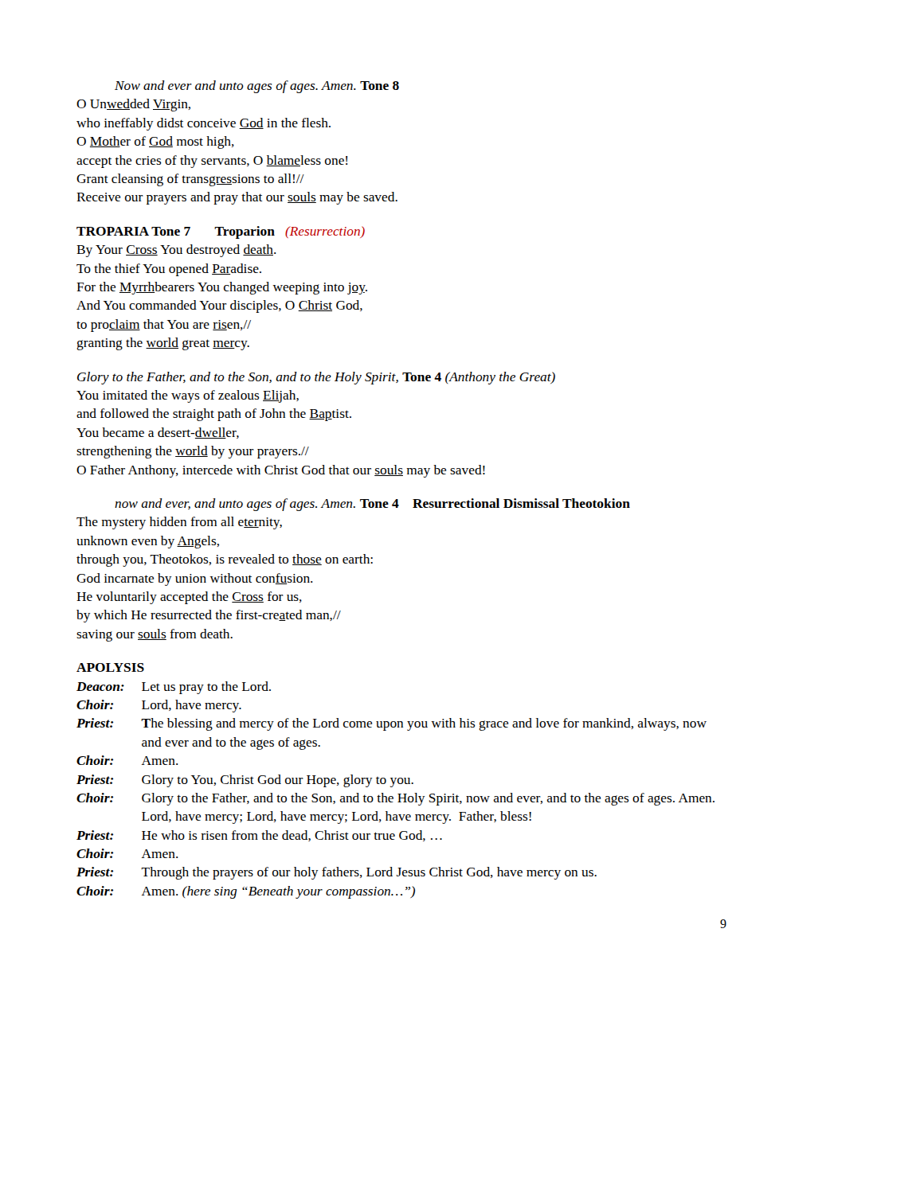Now and ever and unto ages of ages. Amen. Tone 8
O Unwedded Virgin,
who ineffably didst conceive God in the flesh.
O Mother of God most high,
accept the cries of thy servants, O blameless one!
Grant cleansing of transgressions to all!//
Receive our prayers and pray that our souls may be saved.
TROPARIA Tone 7 Troparion (Resurrection)
By Your Cross You destroyed death.
To the thief You opened Paradise.
For the Myrrhbearers You changed weeping into joy.
And You commanded Your disciples, O Christ God,
to proclaim that You are risen,//
granting the world great mercy.
Glory to the Father, and to the Son, and to the Holy Spirit, Tone 4 (Anthony the Great)
You imitated the ways of zealous Elijah,
and followed the straight path of John the Baptist.
You became a desert-dweller,
strengthening the world by your prayers.//
O Father Anthony, intercede with Christ God that our souls may be saved!
now and ever, and unto ages of ages. Amen. Tone 4 Resurrectional Dismissal Theotokion
The mystery hidden from all eternity,
unknown even by Angels,
through you, Theotokos, is revealed to those on earth:
God incarnate by union without confusion.
He voluntarily accepted the Cross for us,
by which He resurrected the first-created man,//
saving our souls from death.
APOLYSIS
| Deacon: | Let us pray to the Lord. |
| Choir: | Lord, have mercy. |
| Priest: | T he blessing and mercy of the Lord come upon you with his grace and love for mankind, always, now and ever and to the ages of ages. |
| Choir: | Amen. |
| Priest: | Glory to You, Christ God our Hope, glory to you. |
| Choir: | Glory to the Father, and to the Son, and to the Holy Spirit, now and ever, and to the ages of ages. Amen. Lord, have mercy; Lord, have mercy; Lord, have mercy. Father, bless! |
| Priest: | He who is risen from the dead, Christ our true God, … |
| Choir: | Amen. |
| Priest: | Through the prayers of our holy fathers, Lord Jesus Christ God, have mercy on us. |
| Choir: | Amen. (here sing “Beneath your compassion…”) |
9